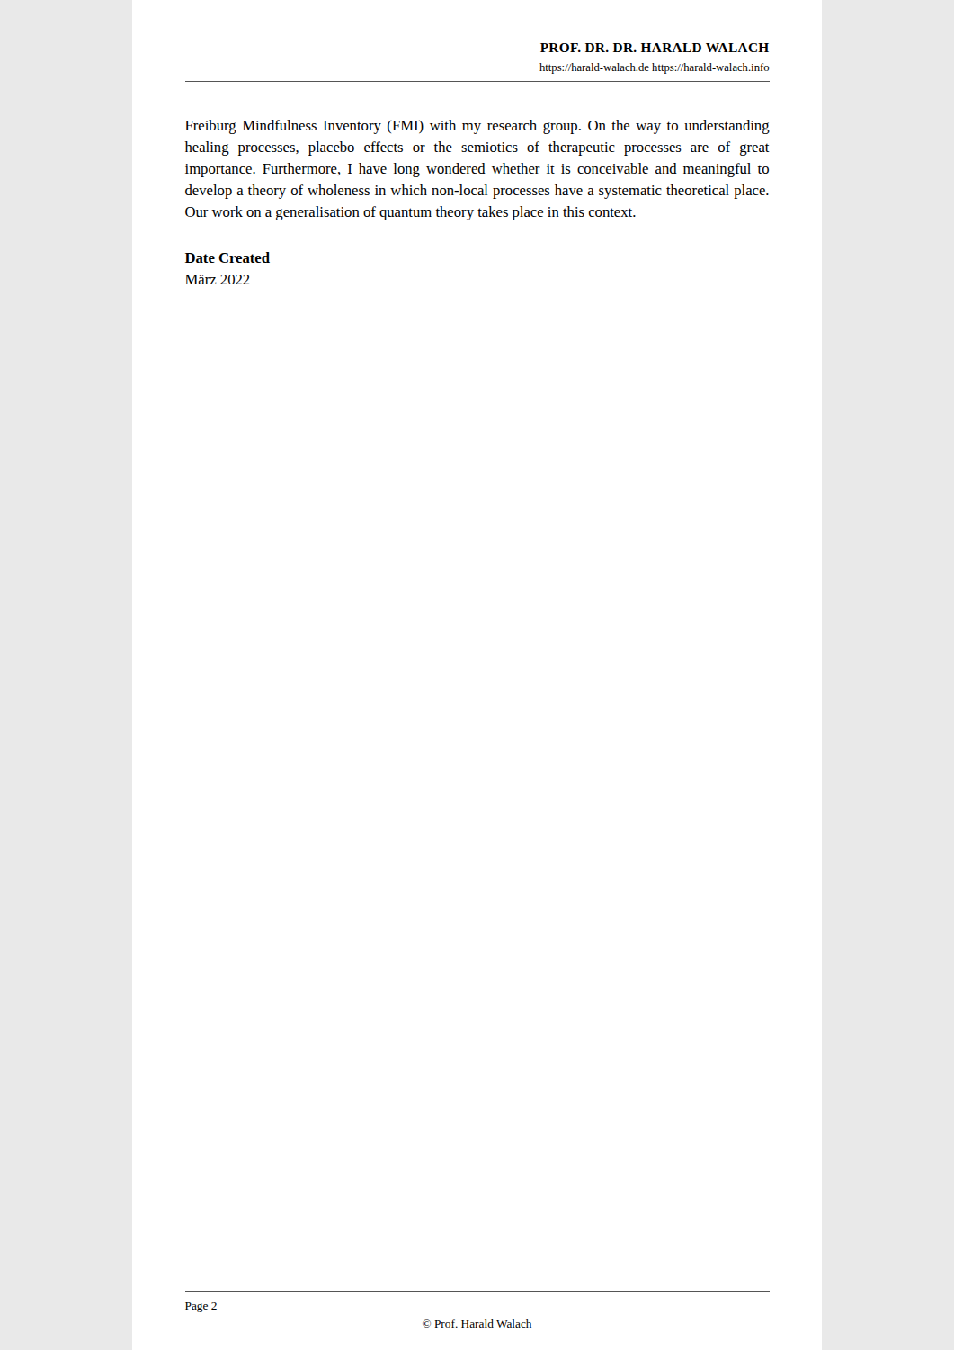PROF. DR. DR. HARALD WALACH
https://harald-walach.de https://harald-walach.info
Freiburg Mindfulness Inventory (FMI) with my research group. On the way to understanding healing processes, placebo effects or the semiotics of therapeutic processes are of great importance. Furthermore, I have long wondered whether it is conceivable and meaningful to develop a theory of wholeness in which non-local processes have a systematic theoretical place. Our work on a generalisation of quantum theory takes place in this context.
Date Created
März 2022
Page 2
© Prof. Harald Walach